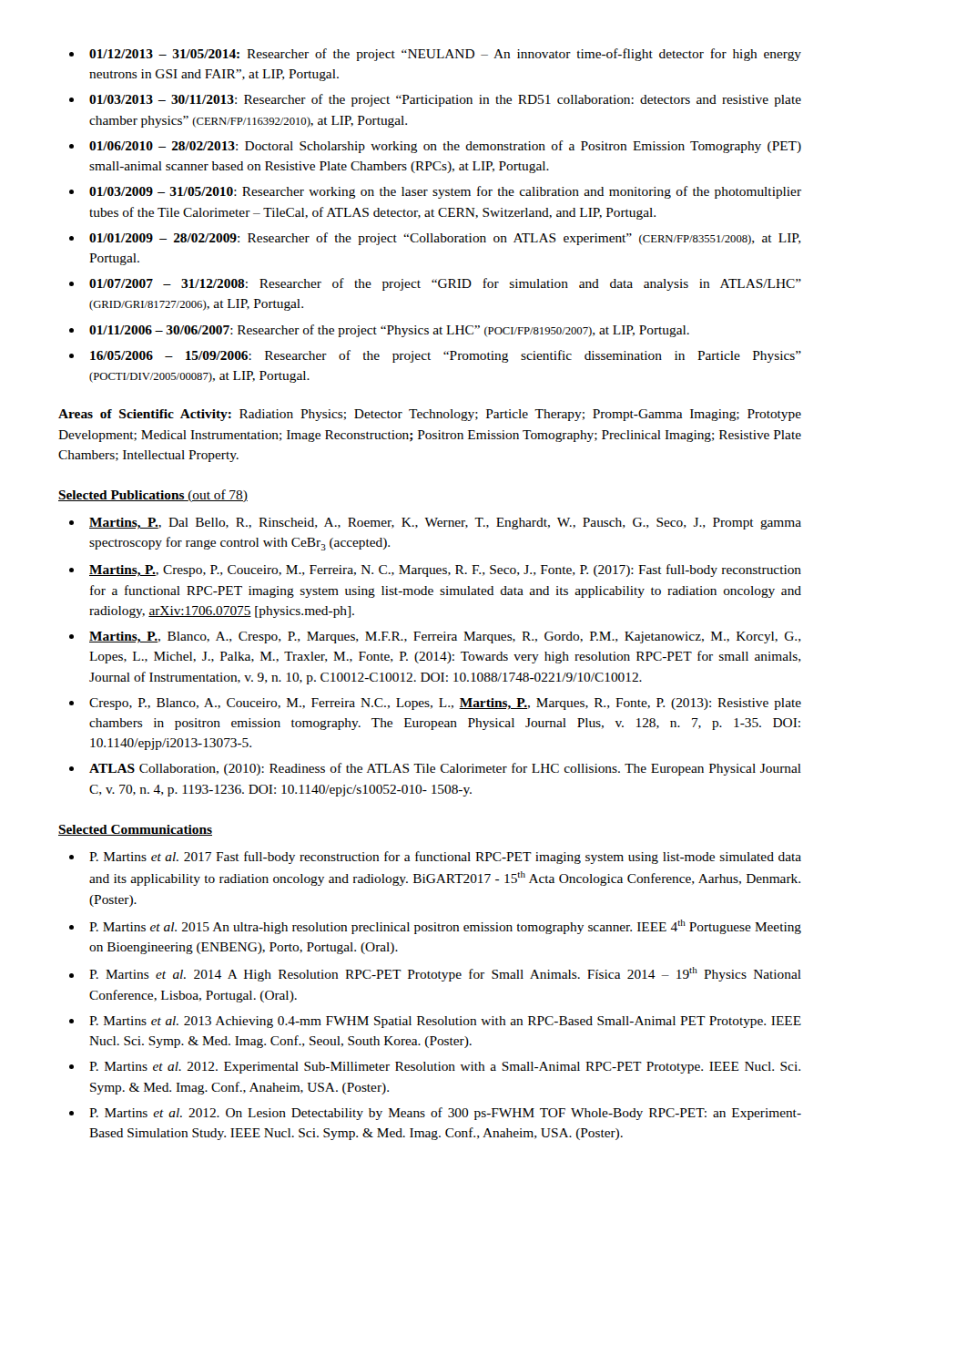01/12/2013 – 31/05/2014: Researcher of the project “NEULAND – An innovator time-of-flight detector for high energy neutrons in GSI and FAIR”, at LIP, Portugal.
01/03/2013 – 30/11/2013: Researcher of the project “Participation in the RD51 collaboration: detectors and resistive plate chamber physics” (CERN/FP/116392/2010), at LIP, Portugal.
01/06/2010 – 28/02/2013: Doctoral Scholarship working on the demonstration of a Positron Emission Tomography (PET) small-animal scanner based on Resistive Plate Chambers (RPCs), at LIP, Portugal.
01/03/2009 – 31/05/2010: Researcher working on the laser system for the calibration and monitoring of the photomultiplier tubes of the Tile Calorimeter – TileCal, of ATLAS detector, at CERN, Switzerland, and LIP, Portugal.
01/01/2009 – 28/02/2009: Researcher of the project “Collaboration on ATLAS experiment” (CERN/FP/83551/2008), at LIP, Portugal.
01/07/2007 – 31/12/2008: Researcher of the project “GRID for simulation and data analysis in ATLAS/LHC” (GRID/GRI/81727/2006), at LIP, Portugal.
01/11/2006 – 30/06/2007: Researcher of the project “Physics at LHC” (POCI/FP/81950/2007), at LIP, Portugal.
16/05/2006 – 15/09/2006: Researcher of the project “Promoting scientific dissemination in Particle Physics” (POCTI/DIV/2005/00087), at LIP, Portugal.
Areas of Scientific Activity: Radiation Physics; Detector Technology; Particle Therapy; Prompt-Gamma Imaging; Prototype Development; Medical Instrumentation; Image Reconstruction; Positron Emission Tomography; Preclinical Imaging; Resistive Plate Chambers; Intellectual Property.
Selected Publications (out of 78)
Martins, P., Dal Bello, R., Rinscheid, A., Roemer, K., Werner, T., Enghardt, W., Pausch, G., Seco, J., Prompt gamma spectroscopy for range control with CeBr3 (accepted).
Martins, P., Crespo, P., Couceiro, M., Ferreira, N. C., Marques, R. F., Seco, J., Fonte, P. (2017): Fast full-body reconstruction for a functional RPC-PET imaging system using list-mode simulated data and its applicability to radiation oncology and radiology, arXiv:1706.07075 [physics.med-ph].
Martins, P., Blanco, A., Crespo, P., Marques, M.F.R., Ferreira Marques, R., Gordo, P.M., Kajetanowicz, M., Korcyl, G., Lopes, L., Michel, J., Palka, M., Traxler, M., Fonte, P. (2014): Towards very high resolution RPC-PET for small animals, Journal of Instrumentation, v. 9, n. 10, p. C10012-C10012. DOI: 10.1088/1748-0221/9/10/C10012.
Crespo, P., Blanco, A., Couceiro, M., Ferreira N.C., Lopes, L., Martins, P., Marques, R., Fonte, P. (2013): Resistive plate chambers in positron emission tomography. The European Physical Journal Plus, v. 128, n. 7, p. 1-35. DOI: 10.1140/epjp/i2013-13073-5.
ATLAS Collaboration, (2010): Readiness of the ATLAS Tile Calorimeter for LHC collisions. The European Physical Journal C, v. 70, n. 4, p. 1193-1236. DOI: 10.1140/epjc/s10052-010- 1508-y.
Selected Communications
P. Martins et al. 2017 Fast full-body reconstruction for a functional RPC-PET imaging system using list-mode simulated data and its applicability to radiation oncology and radiology. BiGART2017 - 15th Acta Oncologica Conference, Aarhus, Denmark. (Poster).
P. Martins et al. 2015 An ultra-high resolution preclinical positron emission tomography scanner. IEEE 4th Portuguese Meeting on Bioengineering (ENBENG), Porto, Portugal. (Oral).
P. Martins et al. 2014 A High Resolution RPC-PET Prototype for Small Animals. Física 2014 – 19th Physics National Conference, Lisboa, Portugal. (Oral).
P. Martins et al. 2013 Achieving 0.4-mm FWHM Spatial Resolution with an RPC-Based Small-Animal PET Prototype. IEEE Nucl. Sci. Symp. & Med. Imag. Conf., Seoul, South Korea. (Poster).
P. Martins et al. 2012. Experimental Sub-Millimeter Resolution with a Small-Animal RPC-PET Prototype. IEEE Nucl. Sci. Symp. & Med. Imag. Conf., Anaheim, USA. (Poster).
P. Martins et al. 2012. On Lesion Detectability by Means of 300 ps-FWHM TOF Whole-Body RPC-PET: an Experiment-Based Simulation Study. IEEE Nucl. Sci. Symp. & Med. Imag. Conf., Anaheim, USA. (Poster).